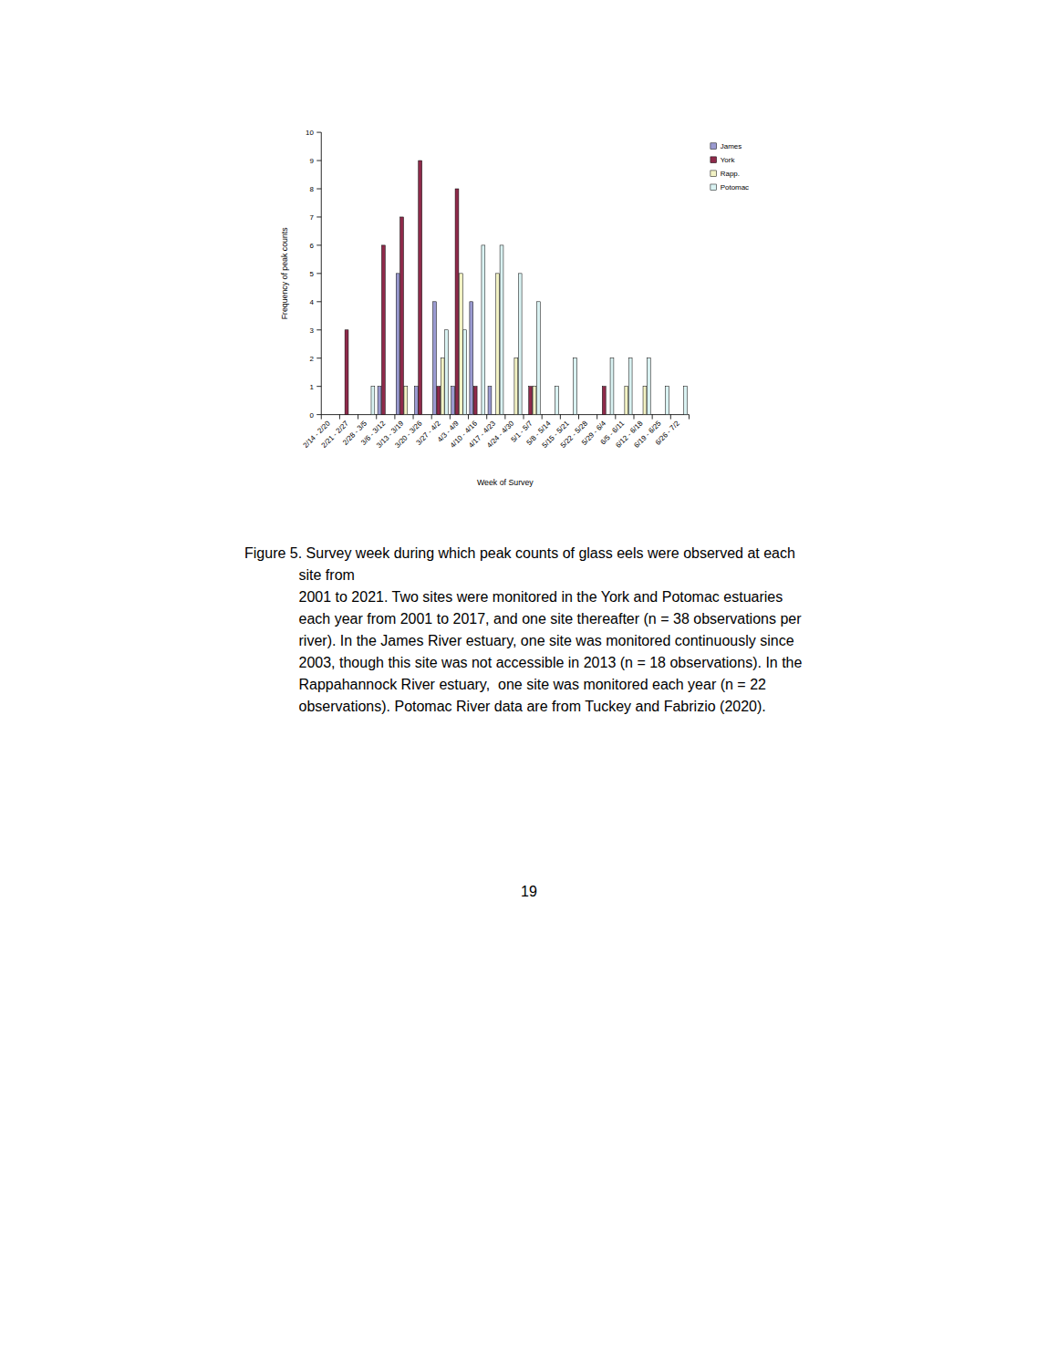Bar chart of frequency of peak counts of glass eels by week of survey Grouped vertical bar chart. X axis: week of survey from 2/14–2/20 through 6/26–7/2. Y axis: frequency of peak counts, 0 to 10. Four series: James, York, Rappahannock, Potomac. ===== Plot geometry ===== plot left x = 78, right x = 560 plot top y = 30, bottom y = 400 (0 at y=400, 10 at y=30 -> 37 px per unit) 0 1 2 3 4 5 6 7 8 9 10 Frequency of peak counts 2/14 - 2/20 2/21 - 2/27 2/28 - 3/5 3/6 - 3/12 3/13 - 3/19 3/20 - 3/26 3/27 - 4/2 4/3 - 4/9 4/10 - 4/16 4/17 - 4/23 4/24 - 4/30 5/1 - 5/7 5/8 - 5/14 5/15 - 5/21 5/22 - 5/28 5/29 - 6/4 6/5 - 6/11 6/12 - 6/18 6/19 - 6/25 6/26 - 7/2 Week of Survey ===== Bars ===== Each category slot is 24.1 wide. Within a slot, 4 sub-slots of ~5.0 px with small gaps. Sub-slot x offsets from category start: James 1.6, York 6.8, Rapp 12.0, Potomac 17.2 ; bar width 4.6 James York Rapp. Potomac
Figure 5. Survey week during which peak counts of glass eels were observed at each site from 2001 to 2021. Two sites were monitored in the York and Potomac estuaries each year from 2001 to 2017, and one site thereafter (n = 38 observations per river). In the James River estuary, one site was monitored continuously since 2003, though this site was not accessible in 2013 (n = 18 observations). In the Rappahannock River estuary, one site was monitored each year (n = 22 observations). Potomac River data are from Tuckey and Fabrizio (2020).
19